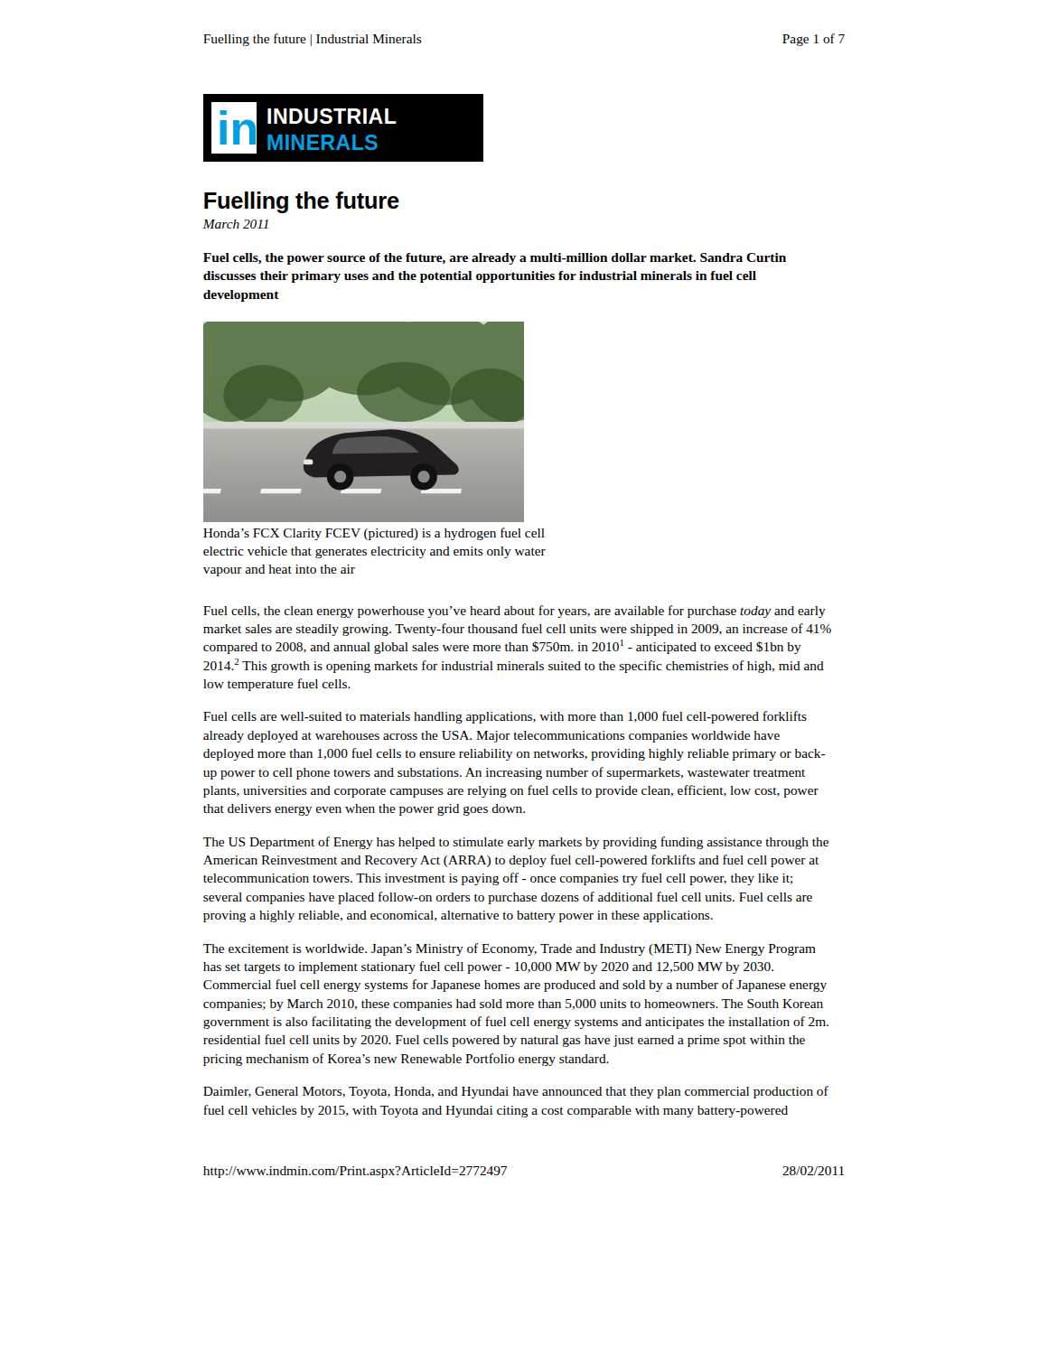Fuelling the future | Industrial Minerals Page 1 of 7
Fuelling the future
March 2011
Fuel cells, the power source of the future, are already a multi-million dollar market. Sandra Curtin discusses their primary uses and the potential opportunities for industrial minerals in fuel cell development
Honda’s FCX Clarity FCEV (pictured) is a hydrogen fuel cell electric vehicle that generates electricity and emits only water vapour and heat into the air
Fuel cells, the clean energy powerhouse you’ve heard about for years, are available for purchase today and early market sales are steadily growing. Twenty-four thousand fuel cell units were shipped in 2009, an increase of 41% compared to 2008, and annual global sales were more than $750m. in 20101 - anticipated to exceed $1bn by 2014.2 This growth is opening markets for industrial minerals suited to the specific chemistries of high, mid and low temperature fuel cells.
Fuel cells are well-suited to materials handling applications, with more than 1,000 fuel cell-powered forklifts already deployed at warehouses across the USA. Major telecommunications companies worldwide have deployed more than 1,000 fuel cells to ensure reliability on networks, providing highly reliable primary or back-up power to cell phone towers and substations. An increasing number of supermarkets, wastewater treatment plants, universities and corporate campuses are relying on fuel cells to provide clean, efficient, low cost, power that delivers energy even when the power grid goes down.
The US Department of Energy has helped to stimulate early markets by providing funding assistance through the American Reinvestment and Recovery Act (ARRA) to deploy fuel cell-powered forklifts and fuel cell power at telecommunication towers. This investment is paying off - once companies try fuel cell power, they like it; several companies have placed follow-on orders to purchase dozens of additional fuel cell units. Fuel cells are proving a highly reliable, and economical, alternative to battery power in these applications.
The excitement is worldwide. Japan’s Ministry of Economy, Trade and Industry (METI) New Energy Program has set targets to implement stationary fuel cell power - 10,000 MW by 2020 and 12,500 MW by 2030. Commercial fuel cell energy systems for Japanese homes are produced and sold by a number of Japanese energy companies; by March 2010, these companies had sold more than 5,000 units to homeowners. The South Korean government is also facilitating the development of fuel cell energy systems and anticipates the installation of 2m. residential fuel cell units by 2020. Fuel cells powered by natural gas have just earned a prime spot within the pricing mechanism of Korea’s new Renewable Portfolio energy standard.
Daimler, General Motors, Toyota, Honda, and Hyundai have announced that they plan commercial production of fuel cell vehicles by 2015, with Toyota and Hyundai citing a cost comparable with many battery-powered
http://www.indmin.com/Print.aspx?ArticleId=2772497 28/02/2011